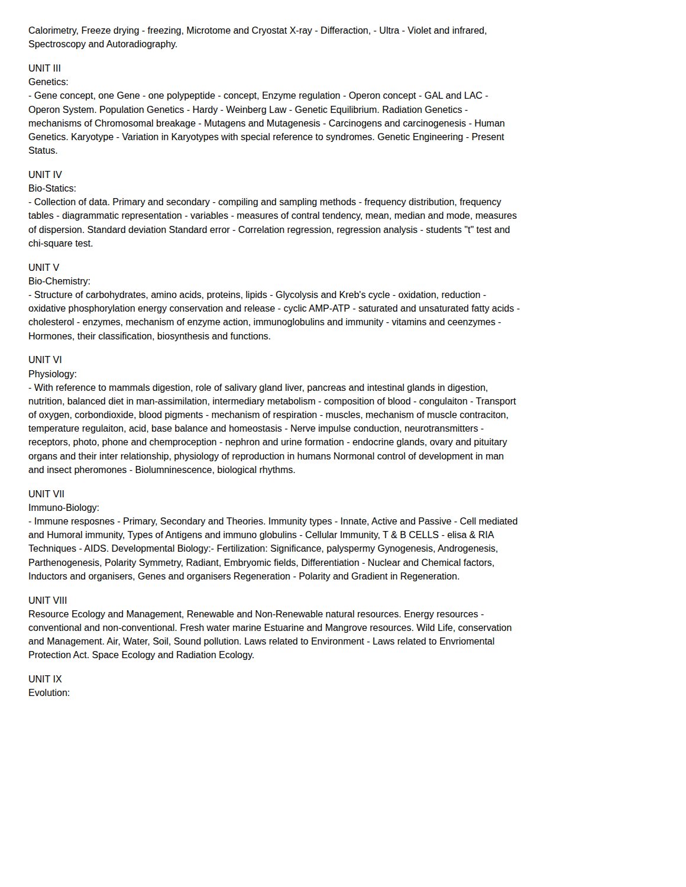Calorimetry, Freeze drying - freezing, Microtome and Cryostat X-ray - Differaction, - Ultra - Violet and infrared, Spectroscopy and Autoradiography.
UNIT III
Genetics:
- Gene concept, one Gene - one polypeptide - concept, Enzyme regulation - Operon concept - GAL and LAC - Operon System. Population Genetics - Hardy - Weinberg Law - Genetic Equilibrium. Radiation Genetics - mechanisms of Chromosomal breakage - Mutagens and Mutagenesis - Carcinogens and carcinogenesis - Human Genetics. Karyotype - Variation in Karyotypes with special reference to syndromes. Genetic Engineering - Present Status.
UNIT IV
Bio-Statics:
- Collection of data. Primary and secondary - compiling and sampling methods - frequency distribution, frequency tables - diagrammatic representation - variables - measures of contral tendency, mean, median and mode, measures of dispersion. Standard deviation Standard error - Correlation regression, regression analysis - students "t" test and chi-square test.
UNIT V
Bio-Chemistry:
- Structure of carbohydrates, amino acids, proteins, lipids - Glycolysis and Kreb's cycle - oxidation, reduction - oxidative phosphorylation energy conservation and release - cyclic AMP-ATP - saturated and unsaturated fatty acids - cholesterol - enzymes, mechanism of enzyme action, immunoglobulins and immunity - vitamins and ceenzymes - Hormones, their classification, biosynthesis and functions.
UNIT VI
Physiology:
- With reference to mammals digestion, role of salivary gland liver, pancreas and intestinal glands in digestion, nutrition, balanced diet in man-assimilation, intermediary metabolism - composition of blood - congulaiton - Transport of oxygen, corbondioxide, blood pigments - mechanism of respiration - muscles, mechanism of muscle contraciton, temperature regulaiton, acid, base balance and homeostasis - Nerve impulse conduction, neurotransmitters - receptors, photo, phone and chemproception - nephron and urine formation - endocrine glands, ovary and pituitary organs and their inter relationship, physiology of reproduction in humans Normonal control of development in man and insect pheromones - Biolumninescence, biological rhythms.
UNIT VII
Immuno-Biology:
- Immune resposnes - Primary, Secondary and Theories. Immunity types - Innate, Active and Passive - Cell mediated and Humoral immunity, Types of Antigens and immuno globulins - Cellular Immunity, T & B CELLS - elisa & RIA Techniques - AIDS. Developmental Biology:- Fertilization: Significance, palyspermy Gynogenesis, Androgenesis, Parthenogenesis, Polarity Symmetry, Radiant, Embryomic fields, Differentiation - Nuclear and Chemical factors, Inductors and organisers, Genes and organisers Regeneration - Polarity and Gradient in Regeneration.
UNIT VIII
Resource Ecology and Management, Renewable and Non-Renewable natural resources. Energy resources - conventional and non-conventional. Fresh water marine Estuarine and Mangrove resources. Wild Life, conservation and Management. Air, Water, Soil, Sound pollution. Laws related to Environment - Laws related to Envriomental Protection Act. Space Ecology and Radiation Ecology.
UNIT IX
Evolution: